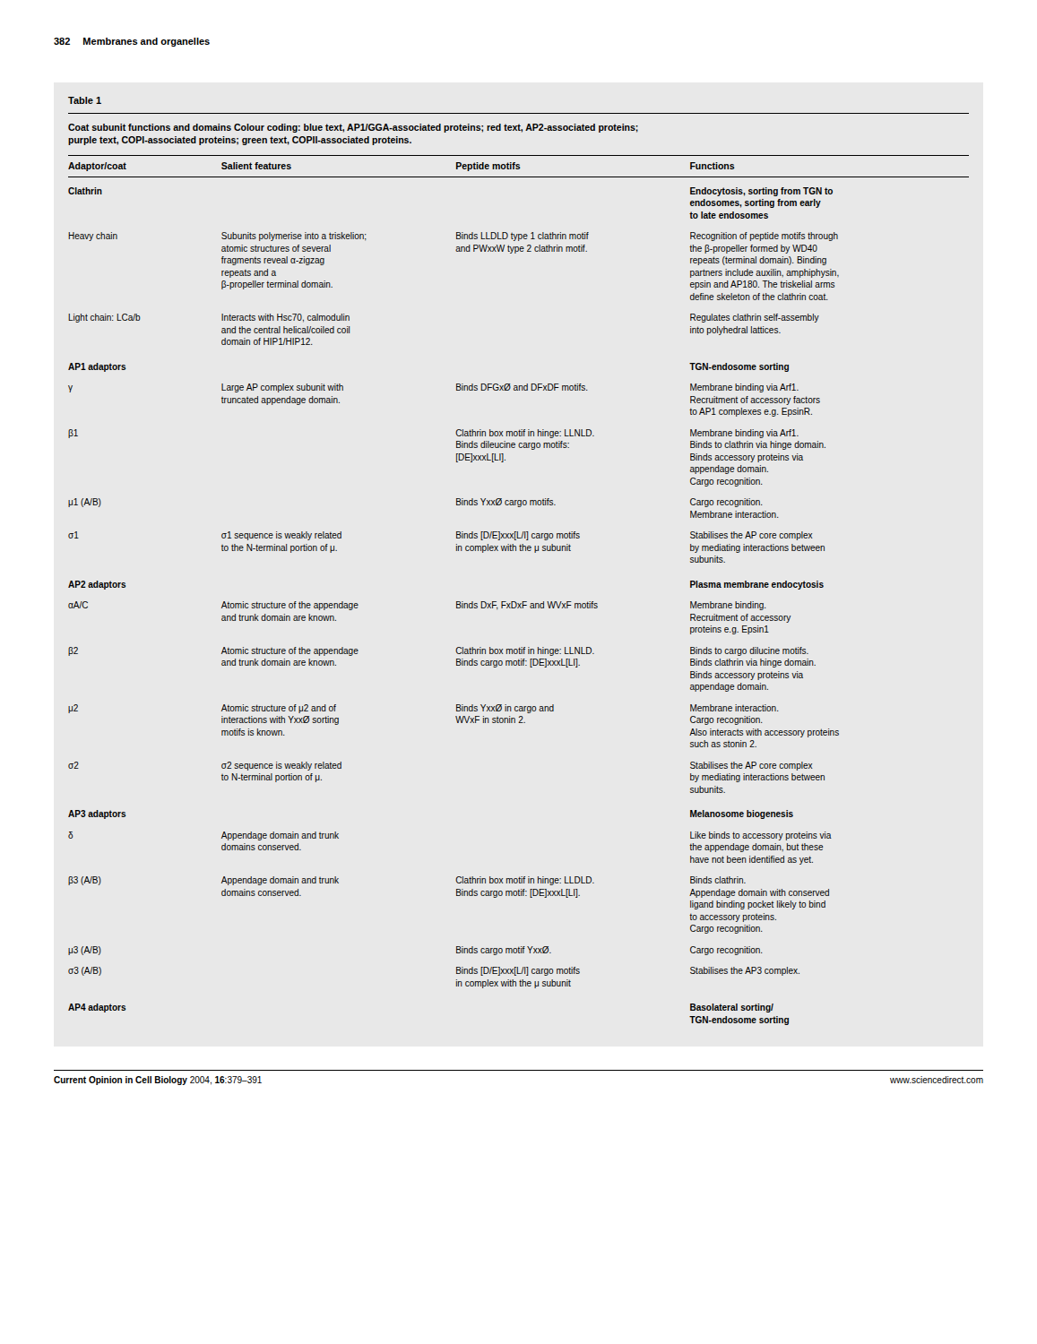382 Membranes and organelles
Table 1
Coat subunit functions and domains Colour coding: blue text, AP1/GGA-associated proteins; red text, AP2-associated proteins;
purple text, COPI-associated proteins; green text, COPII-associated proteins.
| Adaptor/coat | Salient features | Peptide motifs | Functions |
| --- | --- | --- | --- |
| Clathrin | | | Endocytosis, sorting from TGN to endosomes, sorting from early to late endosomes |
| Heavy chain | Subunits polymerise into a triskelion; atomic structures of several fragments reveal α-zigzag repeats and a β-propeller terminal domain. | Binds LLDLD type 1 clathrin motif and PWxxW type 2 clathrin motif. | Recognition of peptide motifs through the β-propeller formed by WD40 repeats (terminal domain). Binding partners include auxilin, amphiphysin, epsin and AP180. The triskelial arms define skeleton of the clathrin coat. |
| Light chain: LCa/b | Interacts with Hsc70, calmodulin and the central helical/coiled coil domain of HIP1/HIP12. | | Regulates clathrin self-assembly into polyhedral lattices. |
| AP1 adaptors | | | TGN-endosome sorting |
| γ | Large AP complex subunit with truncated appendage domain. | Binds DFGxØ and DFxDF motifs. | Membrane binding via Arf1. Recruitment of accessory factors to AP1 complexes e.g. EpsinR. |
| β1 | | Clathrin box motif in hinge: LLNLD. Binds dileucine cargo motifs: [DE]xxxL[LI]. | Membrane binding via Arf1. Binds to clathrin via hinge domain. Binds accessory proteins via appendage domain. Cargo recognition. |
| μ1 (A/B) | | Binds YxxØ cargo motifs. | Cargo recognition. Membrane interaction. |
| σ1 | σ1 sequence is weakly related to the N-terminal portion of μ. | Binds [D/E]xxx[L/I] cargo motifs in complex with the μ subunit | Stabilises the AP core complex by mediating interactions between subunits. |
| AP2 adaptors | | | Plasma membrane endocytosis |
| αA/C | Atomic structure of the appendage and trunk domain are known. | Binds DxF, FxDxF and WVxF motifs | Membrane binding. Recruitment of accessory proteins e.g. Epsin1 |
| β2 | Atomic structure of the appendage and trunk domain are known. | Clathrin box motif in hinge: LLNLD. Binds cargo motif: [DE]xxxL[LI]. | Binds to cargo dilucine motifs. Binds clathrin via hinge domain. Binds accessory proteins via appendage domain. |
| μ2 | Atomic structure of μ2 and of interactions with YxxØ sorting motifs is known. | Binds YxxØ in cargo and WVxF in stonin 2. | Membrane interaction. Cargo recognition. Also interacts with accessory proteins such as stonin 2. |
| σ2 | σ2 sequence is weakly related to N-terminal portion of μ. | | Stabilises the AP core complex by mediating interactions between subunits. |
| AP3 adaptors | | | Melanosome biogenesis |
| δ | Appendage domain and trunk domains conserved. | | Like binds to accessory proteins via the appendage domain, but these have not been identified as yet. |
| β3 (A/B) | Appendage domain and trunk domains conserved. | Clathrin box motif in hinge: LLDLD. Binds cargo motif: [DE]xxxL[LI]. | Binds clathrin. Appendage domain with conserved ligand binding pocket likely to bind to accessory proteins. Cargo recognition. |
| μ3 (A/B) | | Binds cargo motif YxxØ. | Cargo recognition. |
| σ3 (A/B) | | Binds [D/E]xxx[L/I] cargo motifs in complex with the μ subunit | Stabilises the AP3 complex. |
| AP4 adaptors | | | Basolateral sorting/ TGN-endosome sorting |
Current Opinion in Cell Biology 2004, 16:379–391
www.sciencedirect.com